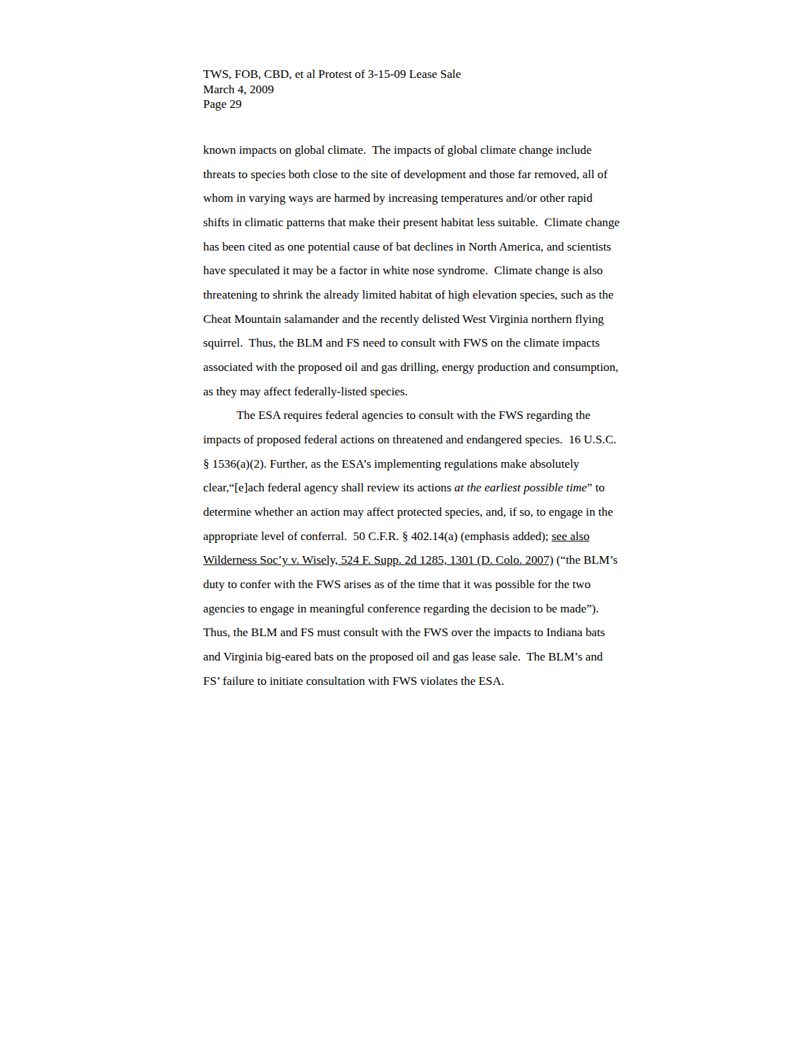TWS, FOB, CBD, et al Protest of 3-15-09 Lease Sale
March 4, 2009
Page 29
known impacts on global climate. The impacts of global climate change include threats to species both close to the site of development and those far removed, all of whom in varying ways are harmed by increasing temperatures and/or other rapid shifts in climatic patterns that make their present habitat less suitable. Climate change has been cited as one potential cause of bat declines in North America, and scientists have speculated it may be a factor in white nose syndrome. Climate change is also threatening to shrink the already limited habitat of high elevation species, such as the Cheat Mountain salamander and the recently delisted West Virginia northern flying squirrel. Thus, the BLM and FS need to consult with FWS on the climate impacts associated with the proposed oil and gas drilling, energy production and consumption, as they may affect federally-listed species.
The ESA requires federal agencies to consult with the FWS regarding the impacts of proposed federal actions on threatened and endangered species. 16 U.S.C. § 1536(a)(2). Further, as the ESA’s implementing regulations make absolutely clear,“[e]ach federal agency shall review its actions at the earliest possible time” to determine whether an action may affect protected species, and, if so, to engage in the appropriate level of conferral. 50 C.F.R. § 402.14(a) (emphasis added); see also Wilderness Soc’y v. Wisely, 524 F. Supp. 2d 1285, 1301 (D. Colo. 2007) (“the BLM’s duty to confer with the FWS arises as of the time that it was possible for the two agencies to engage in meaningful conference regarding the decision to be made”). Thus, the BLM and FS must consult with the FWS over the impacts to Indiana bats and Virginia big-eared bats on the proposed oil and gas lease sale. The BLM’s and FS’ failure to initiate consultation with FWS violates the ESA.